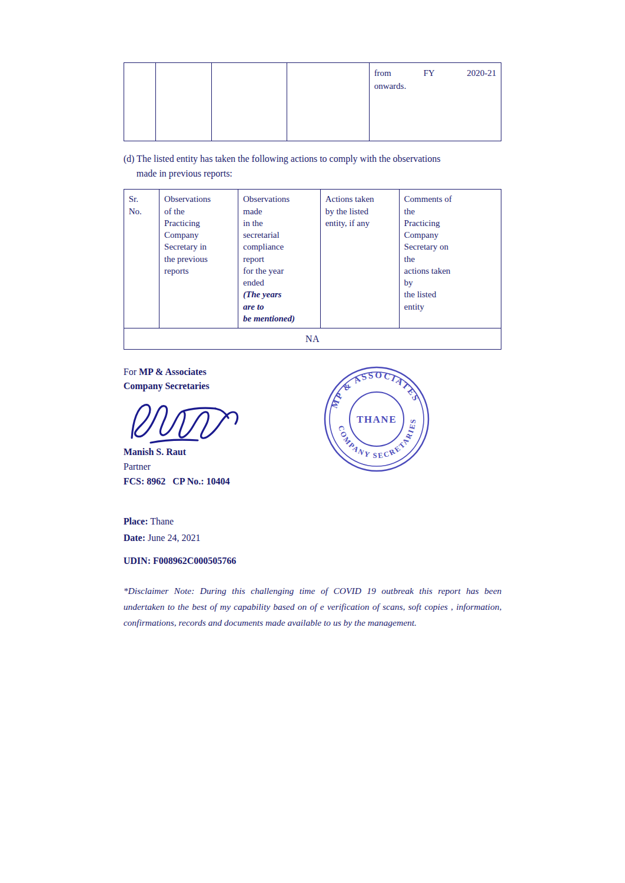| | | | | from FY 2020-21 onwards. |
(d) The listed entity has taken the following actions to comply with the observations made in previous reports:
| Sr. No. | Observations of the Practicing Company Secretary in the previous reports | Observations made in the secretarial compliance report for the year ended (The years are to be mentioned) | Actions taken by the listed entity, if any | Comments of the Practicing Company Secretary on the actions taken by the listed entity |
| --- | --- | --- | --- | --- |
| NA |
For MP & Associates
Company Secretaries
Manish S. Raut
Partner
FCS: 8962 CP No.: 10404
MP & ASSOCIATES COMPANY SECRETARIES THANE
Place: Thane
Date: June 24, 2021
UDIN: F008962C000505766
*Disclaimer Note: During this challenging time of COVID 19 outbreak this report has been undertaken to the best of my capability based on of e verification of scans, soft copies , information, confirmations, records and documents made available to us by the management.